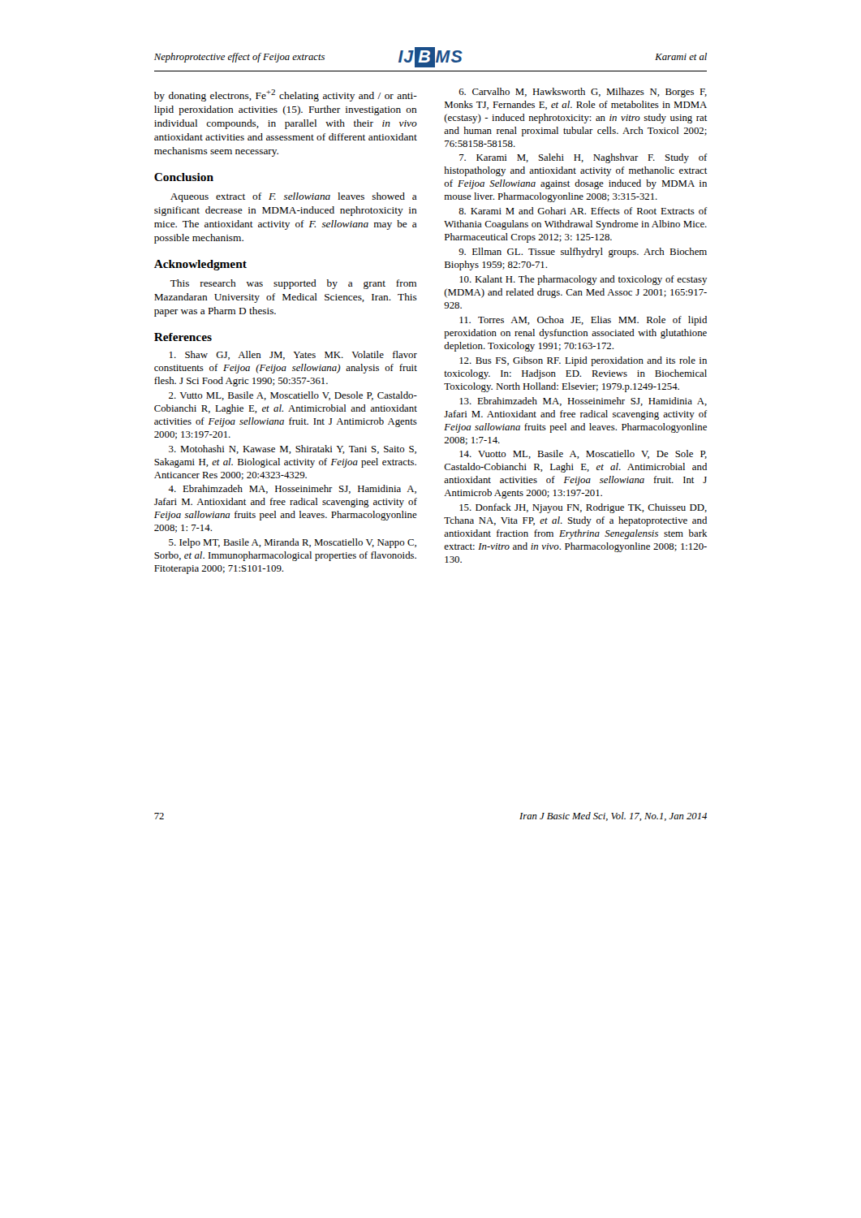Nephroprotective effect of Feijoa extracts
IJBMS
Karami et al
by donating electrons, Fe+2 chelating activity and / or anti-lipid peroxidation activities (15). Further investigation on individual compounds, in parallel with their in vivo antioxidant activities and assessment of different antioxidant mechanisms seem necessary.
Conclusion
Aqueous extract of F. sellowiana leaves showed a significant decrease in MDMA-induced nephrotoxicity in mice. The antioxidant activity of F. sellowiana may be a possible mechanism.
Acknowledgment
This research was supported by a grant from Mazandaran University of Medical Sciences, Iran. This paper was a Pharm D thesis.
References
Shaw GJ, Allen JM, Yates MK. Volatile flavor constituents of Feijoa (Feijoa sellowiana) analysis of fruit flesh. J Sci Food Agric 1990; 50:357-361.
Vutto ML, Basile A, Moscatiello V, Desole P, Castaldo-Cobianchi R, Laghie E, et al. Antimicrobial and antioxidant activities of Feijoa sellowiana fruit. Int J Antimicrob Agents 2000; 13:197-201.
Motohashi N, Kawase M, Shirataki Y, Tani S, Saito S, Sakagami H, et al. Biological activity of Feijoa peel extracts. Anticancer Res 2000; 20:4323-4329.
Ebrahimzadeh MA, Hosseinimehr SJ, Hamidinia A, Jafari M. Antioxidant and free radical scavenging activity of Feijoa sallowiana fruits peel and leaves. Pharmacologyonline 2008; 1: 7-14.
Ielpo MT, Basile A, Miranda R, Moscatiello V, Nappo C, Sorbo, et al. Immunopharmacological properties of flavonoids. Fitoterapia 2000; 71:S101-109.
Carvalho M, Hawksworth G, Milhazes N, Borges F, Monks TJ, Fernandes E, et al. Role of metabolites in MDMA (ecstasy) - induced nephrotoxicity: an in vitro study using rat and human renal proximal tubular cells. Arch Toxicol 2002; 76:58158-58158.
Karami M, Salehi H, Naghshvar F. Study of histopathology and antioxidant activity of methanolic extract of Feijoa Sellowiana against dosage induced by MDMA in mouse liver. Pharmacologyonline 2008; 3:315-321.
Karami M and Gohari AR. Effects of Root Extracts of Withania Coagulans on Withdrawal Syndrome in Albino Mice. Pharmaceutical Crops 2012; 3: 125-128.
Ellman GL. Tissue sulfhydryl groups. Arch Biochem Biophys 1959; 82:70-71.
Kalant H. The pharmacology and toxicology of ecstasy (MDMA) and related drugs. Can Med Assoc J 2001; 165:917-928.
Torres AM, Ochoa JE, Elias MM. Role of lipid peroxidation on renal dysfunction associated with glutathione depletion. Toxicology 1991; 70:163-172.
Bus FS, Gibson RF. Lipid peroxidation and its role in toxicology. In: Hadjson ED. Reviews in Biochemical Toxicology. North Holland: Elsevier; 1979.p.1249-1254.
Ebrahimzadeh MA, Hosseinimehr SJ, Hamidinia A, Jafari M. Antioxidant and free radical scavenging activity of Feijoa sallowiana fruits peel and leaves. Pharmacologyonline 2008; 1:7-14.
Vuotto ML, Basile A, Moscatiello V, De Sole P, Castaldo-Cobianchi R, Laghi E, et al. Antimicrobial and antioxidant activities of Feijoa sellowiana fruit. Int J Antimicrob Agents 2000; 13:197-201.
Donfack JH, Njayou FN, Rodrigue TK, Chuisseu DD, Tchana NA, Vita FP, et al. Study of a hepatoprotective and antioxidant fraction from Erythrina Senegalensis stem bark extract: In-vitro and in vivo. Pharmacologyonline 2008; 1:120-130.
72
Iran J Basic Med Sci, Vol. 17, No.1, Jan 2014